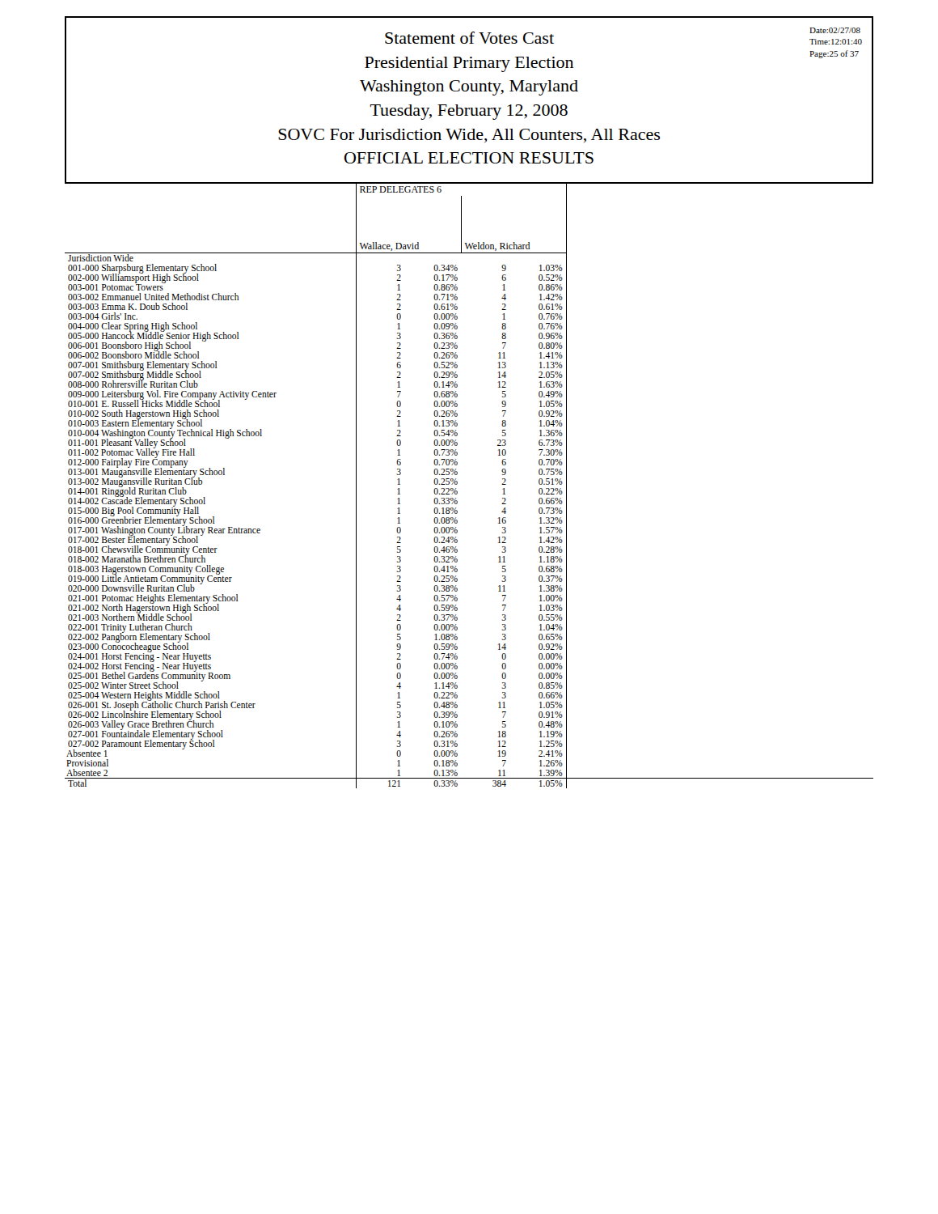Date:02/27/08
Time:12:01:40
Page:25 of 37
Statement of Votes Cast
Presidential Primary Election
Washington County, Maryland
Tuesday, February 12, 2008
SOVC For Jurisdiction Wide, All Counters, All Races
OFFICIAL ELECTION RESULTS
| | REP DELEGATES 6 | |
| | Wallace, David | Weldon, Richard | |
| Jurisdiction Wide | | | | | |
| 001-000 Sharpsburg Elementary School | 3 | 0.34% | 9 | 1.03% | |
| 002-000 Williamsport High School | 2 | 0.17% | 6 | 0.52% | |
| 003-001 Potomac Towers | 1 | 0.86% | 1 | 0.86% | |
| 003-002 Emmanuel United Methodist Church | 2 | 0.71% | 4 | 1.42% | |
| 003-003 Emma K. Doub School | 2 | 0.61% | 2 | 0.61% | |
| 003-004 Girls' Inc. | 0 | 0.00% | 1 | 0.76% | |
| 004-000 Clear Spring High School | 1 | 0.09% | 8 | 0.76% | |
| 005-000 Hancock Middle Senior High School | 3 | 0.36% | 8 | 0.96% | |
| 006-001 Boonsboro High School | 2 | 0.23% | 7 | 0.80% | |
| 006-002 Boonsboro Middle School | 2 | 0.26% | 11 | 1.41% | |
| 007-001 Smithsburg Elementary School | 6 | 0.52% | 13 | 1.13% | |
| 007-002 Smithsburg Middle School | 2 | 0.29% | 14 | 2.05% | |
| 008-000 Rohrersville Ruritan Club | 1 | 0.14% | 12 | 1.63% | |
| 009-000 Leitersburg Vol. Fire Company Activity Center | 7 | 0.68% | 5 | 0.49% | |
| 010-001 E. Russell Hicks Middle School | 0 | 0.00% | 9 | 1.05% | |
| 010-002 South Hagerstown High School | 2 | 0.26% | 7 | 0.92% | |
| 010-003 Eastern Elementary School | 1 | 0.13% | 8 | 1.04% | |
| 010-004 Washington County Technical High School | 2 | 0.54% | 5 | 1.36% | |
| 011-001 Pleasant Valley School | 0 | 0.00% | 23 | 6.73% | |
| 011-002 Potomac Valley Fire Hall | 1 | 0.73% | 10 | 7.30% | |
| 012-000 Fairplay Fire Company | 6 | 0.70% | 6 | 0.70% | |
| 013-001 Maugansville Elementary School | 3 | 0.25% | 9 | 0.75% | |
| 013-002 Maugansville Ruritan Club | 1 | 0.25% | 2 | 0.51% | |
| 014-001 Ringgold Ruritan Club | 1 | 0.22% | 1 | 0.22% | |
| 014-002 Cascade Elementary School | 1 | 0.33% | 2 | 0.66% | |
| 015-000 Big Pool Community Hall | 1 | 0.18% | 4 | 0.73% | |
| 016-000 Greenbrier Elementary School | 1 | 0.08% | 16 | 1.32% | |
| 017-001 Washington County Library Rear Entrance | 0 | 0.00% | 3 | 1.57% | |
| 017-002 Bester Elementary School | 2 | 0.24% | 12 | 1.42% | |
| 018-001 Chewsville Community Center | 5 | 0.46% | 3 | 0.28% | |
| 018-002 Maranatha Brethren Church | 3 | 0.32% | 11 | 1.18% | |
| 018-003 Hagerstown Community College | 3 | 0.41% | 5 | 0.68% | |
| 019-000 Little Antietam Community Center | 2 | 0.25% | 3 | 0.37% | |
| 020-000 Downsville Ruritan Club | 3 | 0.38% | 11 | 1.38% | |
| 021-001 Potomac Heights Elementary School | 4 | 0.57% | 7 | 1.00% | |
| 021-002 North Hagerstown High School | 4 | 0.59% | 7 | 1.03% | |
| 021-003 Northern Middle School | 2 | 0.37% | 3 | 0.55% | |
| 022-001 Trinity Lutheran Church | 0 | 0.00% | 3 | 1.04% | |
| 022-002 Pangborn Elementary School | 5 | 1.08% | 3 | 0.65% | |
| 023-000 Conococheague School | 9 | 0.59% | 14 | 0.92% | |
| 024-001 Horst Fencing - Near Huyetts | 2 | 0.74% | 0 | 0.00% | |
| 024-002 Horst Fencing - Near Huyetts | 0 | 0.00% | 0 | 0.00% | |
| 025-001 Bethel Gardens Community Room | 0 | 0.00% | 0 | 0.00% | |
| 025-002 Winter Street School | 4 | 1.14% | 3 | 0.85% | |
| 025-004 Western Heights Middle School | 1 | 0.22% | 3 | 0.66% | |
| 026-001 St. Joseph Catholic Church Parish Center | 5 | 0.48% | 11 | 1.05% | |
| 026-002 Lincolnshire Elementary School | 3 | 0.39% | 7 | 0.91% | |
| 026-003 Valley Grace Brethren Church | 1 | 0.10% | 5 | 0.48% | |
| 027-001 Fountaindale Elementary School | 4 | 0.26% | 18 | 1.19% | |
| 027-002 Paramount Elementary School | 3 | 0.31% | 12 | 1.25% | |
| Absentee 1 | 0 | 0.00% | 19 | 2.41% | |
| Provisional | 1 | 0.18% | 7 | 1.26% | |
| Absentee 2 | 1 | 0.13% | 11 | 1.39% | |
| Total | 121 | 0.33% | 384 | 1.05% | |